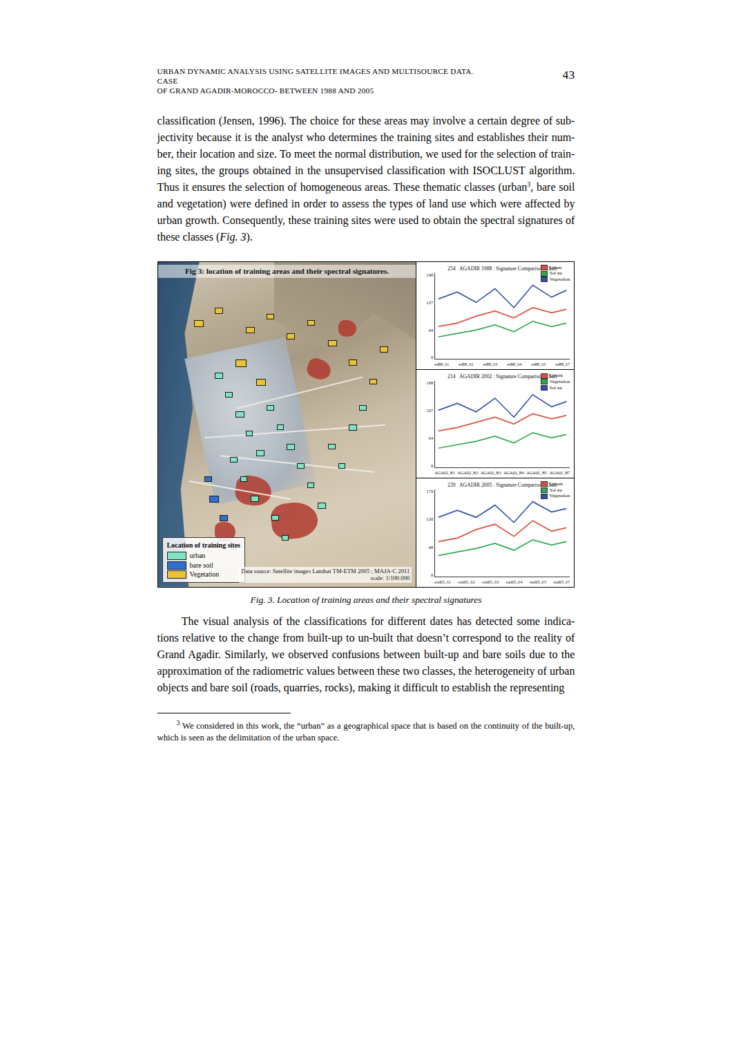Urban dynamic analysis using satellite images and multisource data. Case
of Grand Agadir-Morocco- between 1988 and 2005
43
classification (Jensen, 1996). The choice for these areas may involve a certain degree of subjectivity because it is the analyst who determines the training sites and establishes their number, their location and size. To meet the normal distribution, we used for the selection of training sites, the groups obtained in the unsupervised classification with ISOCLUST algorithm. Thus it ensures the selection of homogeneous areas. These thematic classes (urban3, bare soil and vegetation) were defined in order to assess the types of land use which were affected by urban growth. Consequently, these training sites were used to obtain the spectral signatures of these classes (Fig. 3).
Fig 3: location of training areas and their spectral signatures.
Location of training sites
urban
bare soil
Vegetation
Data source: Satellite images Landsat TM-ETM 2005 ; MAJA-C 2011
scale: 1/100.000
254 AGADIR 1988 : Signature Comparison Chart
Urban
Sol nu
Vegetation
190 127 64 0
ed88_b1 ed88_b2 ed88_b3 ed88_b4 ed88_b5 ed88_b7
214 AGADIR 2002 : Signature Comparison Chart
Urbain
Vegetation
Sol nu
168 107 64 0
AGA02_B1 AGA02_B2 AGA02_B3 AGA02_B4 AGA02_B5 AGA02_B7
239 AGADIR 2005 : Signature Comparison Chart
Urbain
Sol nu
Vegetation
179 120 68 0
ead05_b1 ead05_b2 ead05_b3 ead05_b4 ead05_b5 ead05_b7
Fig. 3. Location of training areas and their spectral signatures
The visual analysis of the classifications for different dates has detected some indications relative to the change from built-up to un-built that doesn’t correspond to the reality of Grand Agadir. Similarly, we observed confusions between built-up and bare soils due to the approximation of the radiometric values between these two classes, the heterogeneity of urban objects and bare soil (roads, quarries, rocks), making it difficult to establish the representing
3We considered in this work, the “urban” as a geographical space that is based on the continuity of the built-up, which is seen as the delimitation of the urban space.